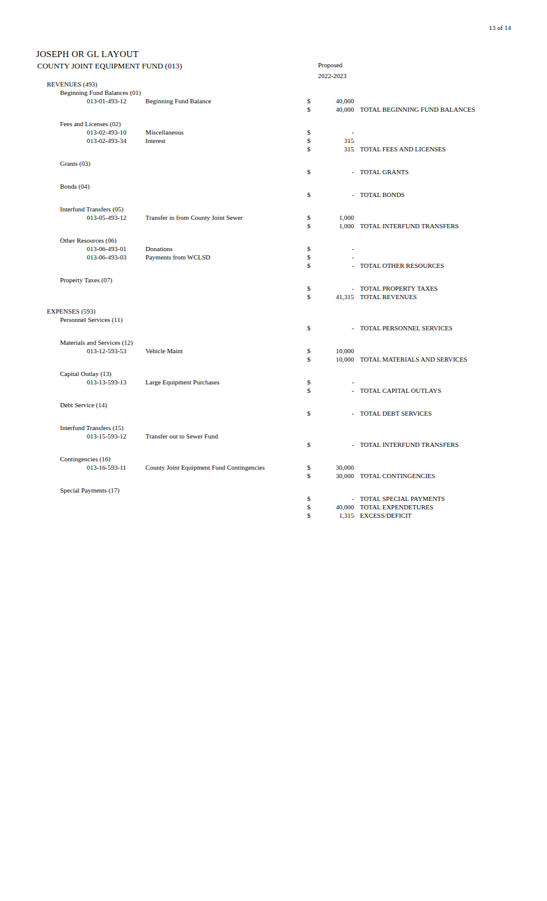13 of 14
JOSEPH OR GL LAYOUT
| COUNTY JOINT EQUIPMENT FUND (013) | | Proposed |
| | | 2022-2023 |
| REVENUES (493) | | | |
| Beginning Fund Balances (01) | | | |
| | 013-01-493-12 | Beginning Fund Balance | $ | 40,000 | |
| | $ | 40,000 | TOTAL BEGINNING FUND BALANCES |
| Fees and Licenses (02) | | | |
| | 013-02-493-10 | Miscellaneous | $ | - | |
| | 013-02-493-34 | Interest | $ | 315 | |
| | $ | 315 | TOTAL FEES AND LICENSES |
| Grants (03) | | | |
| | $ | - | TOTAL GRANTS |
| Bonds (04) | | | |
| | $ | - | TOTAL BONDS |
| Interfund Transfers (05) | | | |
| | 013-05-493-12 | Transfer in from County Joint Sewer | $ | 1,000 | |
| | $ | 1,000 | TOTAL INTERFUND TRANSFERS |
| Other Resources (06) | | | |
| | 013-06-493-01 | Donations | $ | - | |
| | 013-06-493-03 | Payments from WCLSD | $ | - | |
| | $ | - | TOTAL OTHER RESOURCES |
| Property Taxes (07) | | | |
| | $ | - | TOTAL PROPERTY TAXES |
| | $ | 41,315 | TOTAL REVENUES |
| EXPENSES (593) | | | |
| Personnel Services (11) | | | |
| | $ | - | TOTAL PERSONNEL SERVICES |
| Materials and Services (12) | | | |
| | 013-12-593-53 | Vehicle Maint | $ | 10,000 | |
| | $ | 10,000 | TOTAL MATERIALS AND SERVICES |
| Capital Outlay (13) | | | |
| | 013-13-593-13 | Large Equipment Purchases | $ | - | |
| | $ | - | TOTAL CAPITAL OUTLAYS |
| Debt Service (14) | | | |
| | $ | - | TOTAL DEBT SERVICES |
| Interfund Transfers (15) | | | |
| | 013-15-593-12 | Transfer out to Sewer Fund | | | |
| | $ | - | TOTAL INTERFUND TRANSFERS |
| Contingencies (16) | | | |
| | 013-16-593-11 | County Joint Equipment Fund Contingencies | $ | 30,000 | |
| | $ | 30,000 | TOTAL CONTINGENCIES |
| Special Payments (17) | | | |
| | $ | - | TOTAL SPECIAL PAYMENTS |
| | $ | 40,000 | TOTAL EXPENDETURES |
| | $ | 1,315 | EXCESS/DEFICIT |